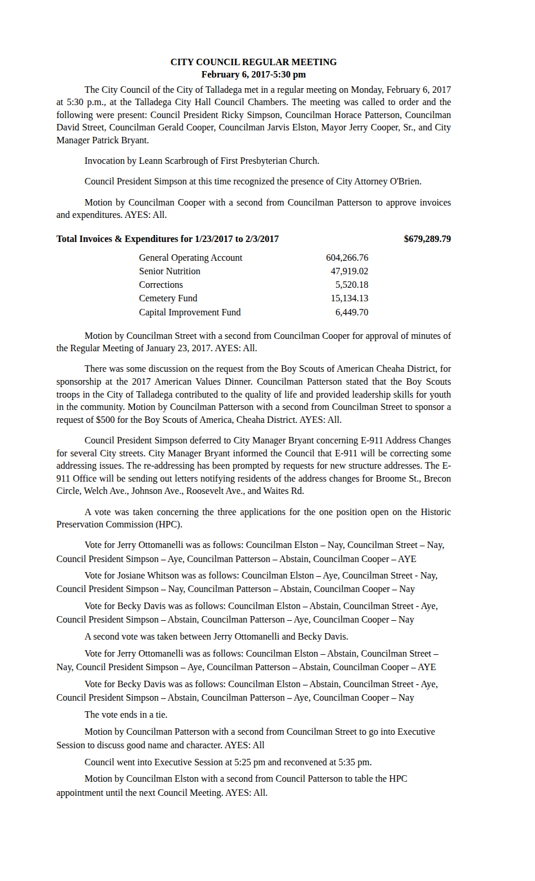CITY COUNCIL REGULAR MEETINGFebruary 6, 2017-5:30 pm
The City Council of the City of Talladega met in a regular meeting on Monday, February 6, 2017 at 5:30 p.m., at the Talladega City Hall Council Chambers. The meeting was called to order and the following were present: Council President Ricky Simpson, Councilman Horace Patterson, Councilman David Street, Councilman Gerald Cooper, Councilman Jarvis Elston, Mayor Jerry Cooper, Sr., and City Manager Patrick Bryant.
Invocation by Leann Scarbrough of First Presbyterian Church.
Council President Simpson at this time recognized the presence of City Attorney O'Brien.
Motion by Councilman Cooper with a second from Councilman Patterson to approve invoices and expenditures. AYES: All.
Total Invoices & Expenditures for 1/23/2017 to 2/3/2017 $679,289.79
| General Operating Account | 604,266.76 |
| Senior Nutrition | 47,919.02 |
| Corrections | 5,520.18 |
| Cemetery Fund | 15,134.13 |
| Capital Improvement Fund | 6,449.70 |
Motion by Councilman Street with a second from Councilman Cooper for approval of minutes of the Regular Meeting of January 23, 2017. AYES: All.
There was some discussion on the request from the Boy Scouts of American Cheaha District, for sponsorship at the 2017 American Values Dinner. Councilman Patterson stated that the Boy Scouts troops in the City of Talladega contributed to the quality of life and provided leadership skills for youth in the community. Motion by Councilman Patterson with a second from Councilman Street to sponsor a request of $500 for the Boy Scouts of America, Cheaha District. AYES: All.
Council President Simpson deferred to City Manager Bryant concerning E-911 Address Changes for several City streets. City Manager Bryant informed the Council that E-911 will be correcting some addressing issues. The re-addressing has been prompted by requests for new structure addresses. The E-911 Office will be sending out letters notifying residents of the address changes for Broome St., Brecon Circle, Welch Ave., Johnson Ave., Roosevelt Ave., and Waites Rd.
A vote was taken concerning the three applications for the one position open on the Historic Preservation Commission (HPC).
Vote for Jerry Ottomanelli was as follows: Councilman Elston – Nay, Councilman Street – Nay,
Council President Simpson – Aye, Councilman Patterson – Abstain, Councilman Cooper – AYE
Vote for Josiane Whitson was as follows: Councilman Elston – Aye, Councilman Street - Nay,
Council President Simpson – Nay, Councilman Patterson – Abstain, Councilman Cooper – Nay
Vote for Becky Davis was as follows: Councilman Elston – Abstain, Councilman Street - Aye,
Council President Simpson – Abstain, Councilman Patterson – Aye, Councilman Cooper – Nay
A second vote was taken between Jerry Ottomanelli and Becky Davis.
Vote for Jerry Ottomanelli was as follows: Councilman Elston – Abstain, Councilman Street –
Nay, Council President Simpson – Aye, Councilman Patterson – Abstain, Councilman Cooper – AYE
Vote for Becky Davis was as follows: Councilman Elston – Abstain, Councilman Street - Aye,
Council President Simpson – Abstain, Councilman Patterson – Aye, Councilman Cooper – Nay
The vote ends in a tie.
Motion by Councilman Patterson with a second from Councilman Street to go into Executive
Session to discuss good name and character. AYES: All
Council went into Executive Session at 5:25 pm and reconvened at 5:35 pm.
Motion by Councilman Elston with a second from Council Patterson to table the HPC
appointment until the next Council Meeting. AYES: All.